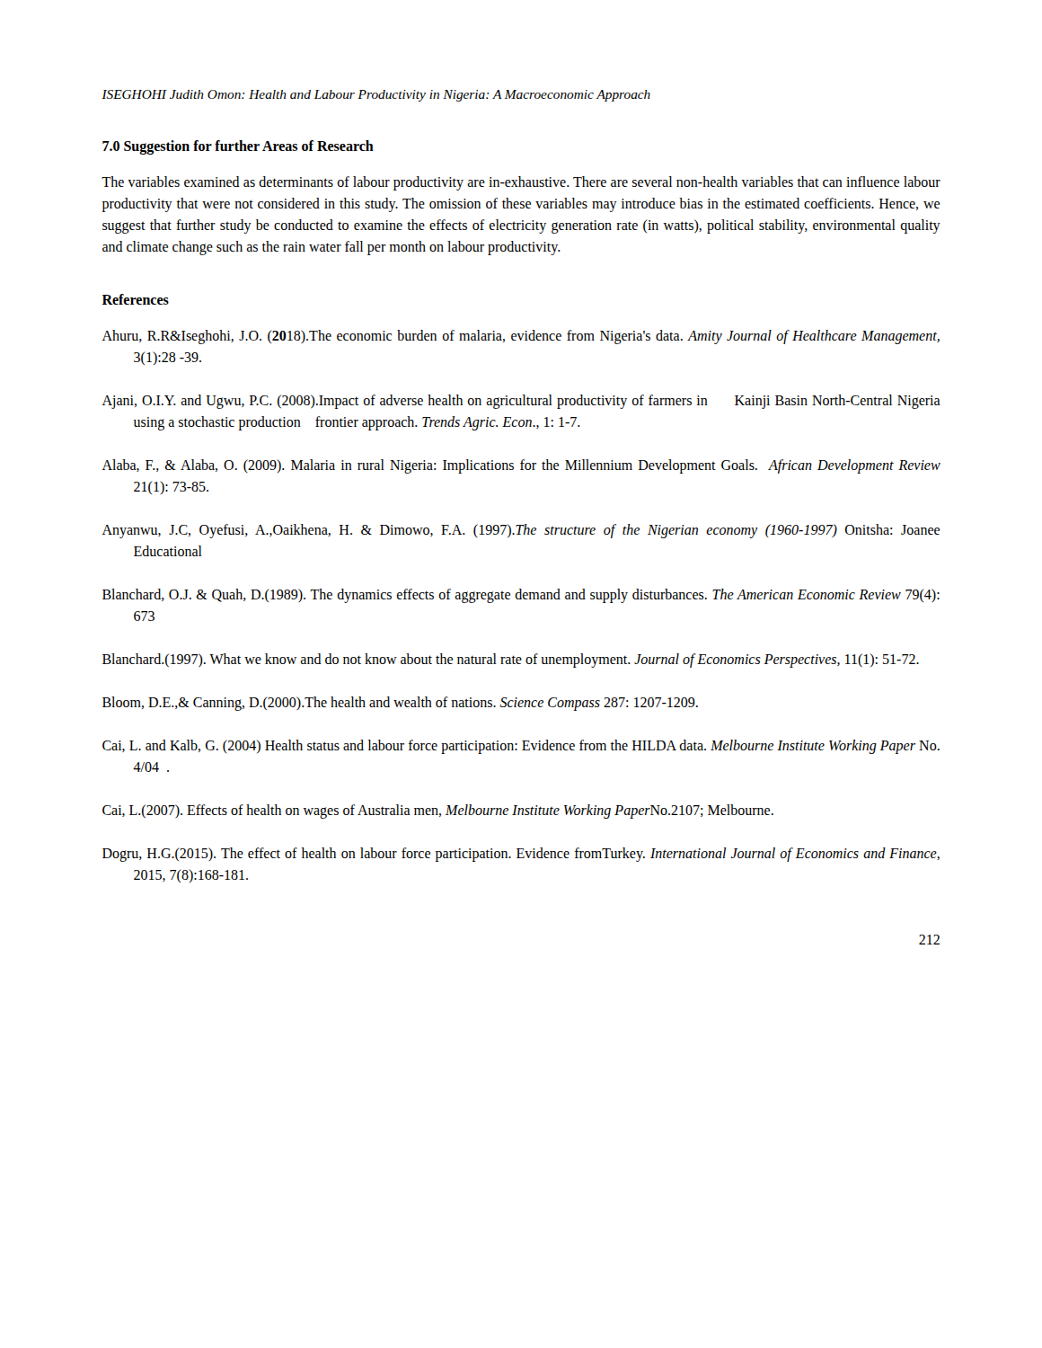ISEGHOHI Judith Omon: Health and Labour Productivity in Nigeria: A Macroeconomic Approach
7.0 Suggestion for further Areas of Research
The variables examined as determinants of labour productivity are in-exhaustive. There are several non-health variables that can influence labour productivity that were not considered in this study. The omission of these variables may introduce bias in the estimated coefficients. Hence, we suggest that further study be conducted to examine the effects of electricity generation rate (in watts), political stability, environmental quality and climate change such as the rain water fall per month on labour productivity.
References
Ahuru, R.R&Iseghohi, J.O. (2018).The economic burden of malaria, evidence from Nigeria's data. Amity Journal of Healthcare Management, 3(1):28 -39.
Ajani, O.I.Y. and Ugwu, P.C. (2008).Impact of adverse health on agricultural productivity of farmers in Kainji Basin North-Central Nigeria using a stochastic production frontier approach. Trends Agric. Econ., 1: 1-7.
Alaba, F., & Alaba, O. (2009). Malaria in rural Nigeria: Implications for the Millennium Development Goals. African Development Review 21(1): 73-85.
Anyanwu, J.C, Oyefusi, A.,Oaikhena, H. & Dimowo, F.A. (1997).The structure of the Nigerian economy (1960-1997) Onitsha: Joanee Educational
Blanchard, O.J. & Quah, D.(1989). The dynamics effects of aggregate demand and supply disturbances. The American Economic Review 79(4): 673
Blanchard.(1997). What we know and do not know about the natural rate of unemployment. Journal of Economics Perspectives, 11(1): 51-72.
Bloom, D.E.,& Canning, D.(2000).The health and wealth of nations. Science Compass 287: 1207-1209.
Cai, L. and Kalb, G. (2004) Health status and labour force participation: Evidence from the HILDA data. Melbourne Institute Working Paper No. 4/04 .
Cai, L.(2007). Effects of health on wages of Australia men, Melbourne Institute Working Paper No.2107; Melbourne.
Dogru, H.G.(2015). The effect of health on labour force participation. Evidence fromTurkey. International Journal of Economics and Finance, 2015, 7(8):168-181.
212